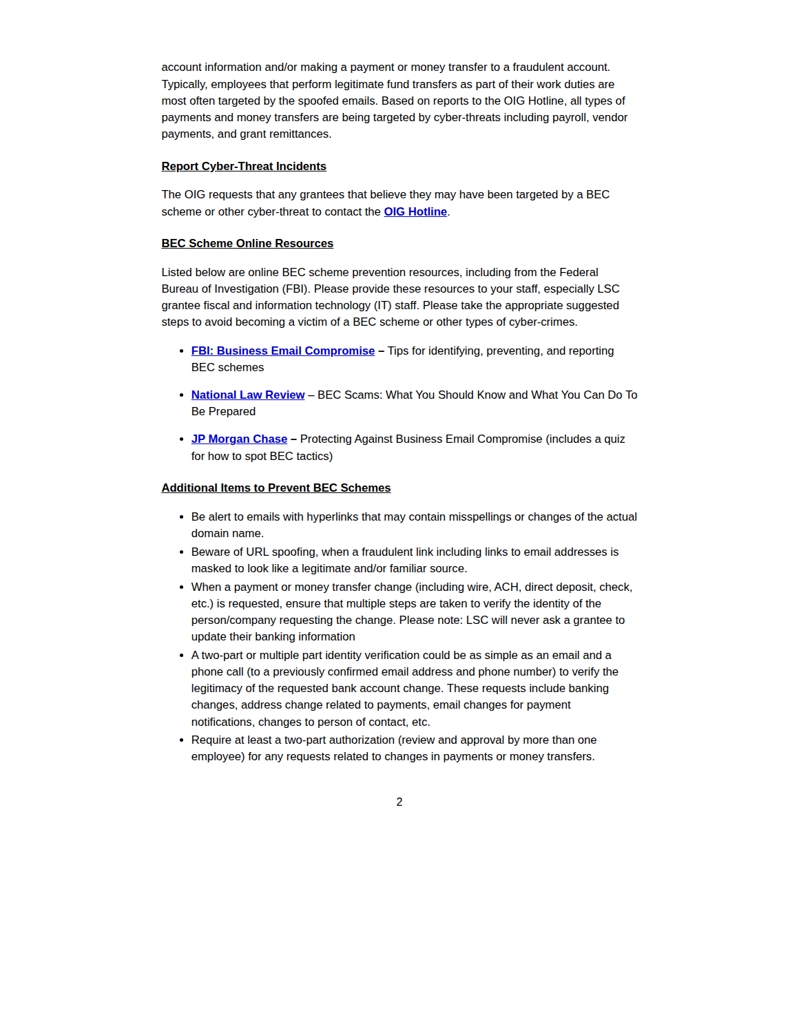account information and/or making a payment or money transfer to a fraudulent account. Typically, employees that perform legitimate fund transfers as part of their work duties are most often targeted by the spoofed emails. Based on reports to the OIG Hotline, all types of payments and money transfers are being targeted by cyber-threats including payroll, vendor payments, and grant remittances.
Report Cyber-Threat Incidents
The OIG requests that any grantees that believe they may have been targeted by a BEC scheme or other cyber-threat to contact the OIG Hotline.
BEC Scheme Online Resources
Listed below are online BEC scheme prevention resources, including from the Federal Bureau of Investigation (FBI). Please provide these resources to your staff, especially LSC grantee fiscal and information technology (IT) staff. Please take the appropriate suggested steps to avoid becoming a victim of a BEC scheme or other types of cyber-crimes.
FBI: Business Email Compromise – Tips for identifying, preventing, and reporting BEC schemes
National Law Review – BEC Scams: What You Should Know and What You Can Do To Be Prepared
JP Morgan Chase – Protecting Against Business Email Compromise (includes a quiz for how to spot BEC tactics)
Additional Items to Prevent BEC Schemes
Be alert to emails with hyperlinks that may contain misspellings or changes of the actual domain name.
Beware of URL spoofing, when a fraudulent link including links to email addresses is masked to look like a legitimate and/or familiar source.
When a payment or money transfer change (including wire, ACH, direct deposit, check, etc.) is requested, ensure that multiple steps are taken to verify the identity of the person/company requesting the change. Please note: LSC will never ask a grantee to update their banking information
A two-part or multiple part identity verification could be as simple as an email and a phone call (to a previously confirmed email address and phone number) to verify the legitimacy of the requested bank account change. These requests include banking changes, address change related to payments, email changes for payment notifications, changes to person of contact, etc.
Require at least a two-part authorization (review and approval by more than one employee) for any requests related to changes in payments or money transfers.
2